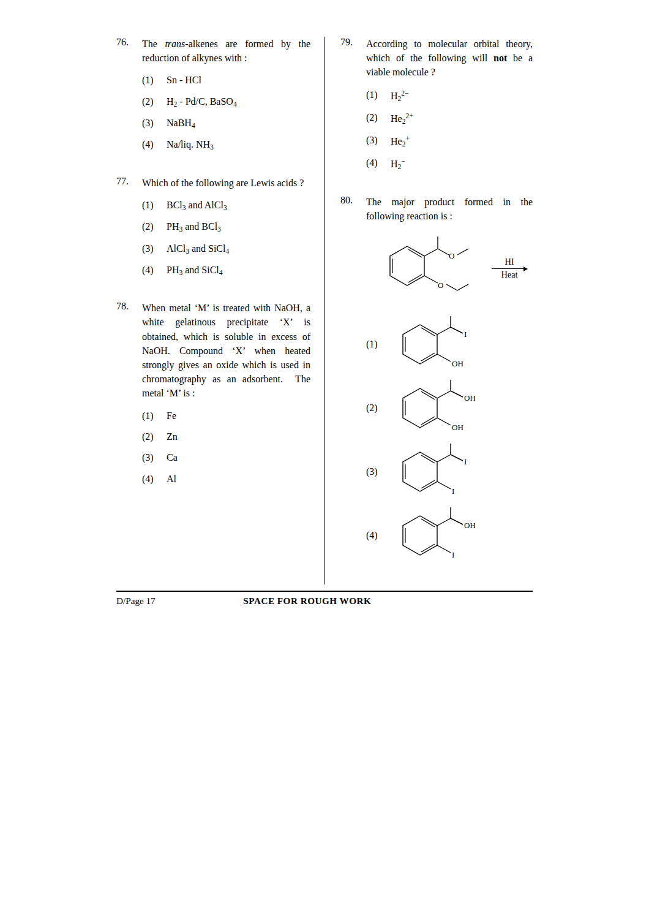76.
The trans-alkenes are formed by the reduction of alkynes with :
(1)
Sn - HCl
(2)
H2 - Pd/C, BaSO4
(3)
NaBH4
(4)
Na/liq. NH3
77.
Which of the following are Lewis acids ?
(1)
BCl3 and AlCl3
(2)
PH3 and BCl3
(3)
AlCl3 and SiCl4
(4)
PH3 and SiCl4
78.
When metal ‘M’ is treated with NaOH, a white gelatinous precipitate ‘X’ is obtained, which is soluble in excess of NaOH. Compound ‘X’ when heated strongly gives an oxide which is used in chromatography as an adsorbent. The metal ‘M’ is :
(1)
Fe
(2)
Zn
(3)
Ca
(4)
Al
79.
According to molecular orbital theory, which of the following will not be a viable molecule ?
(1)
H22−
(2)
He22+
(3)
He2+
(4)
H2−
80.
The major product formed in the following reaction is :
O O
HI Heat
(1)
I OH
(2)
OH OH
(3)
I I
(4)
OH I
D/Page 17
SPACE FOR ROUGH WORK